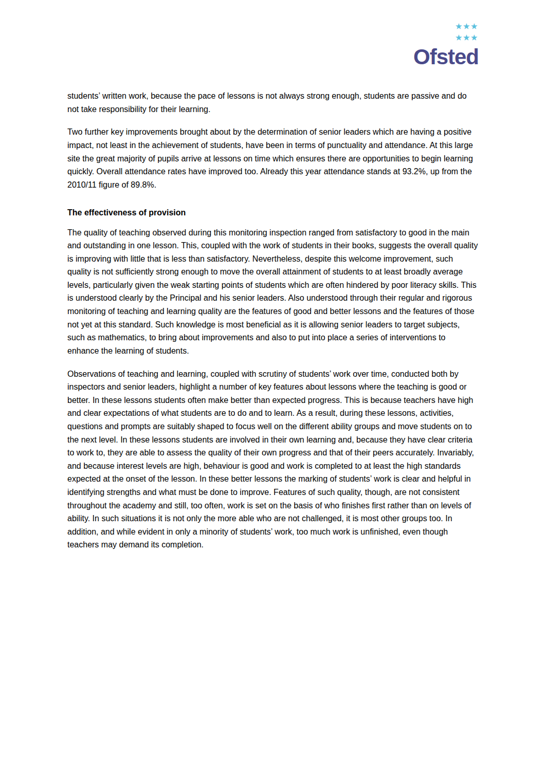★★★
★★★ Ofsted
students’ written work, because the pace of lessons is not always strong enough, students are passive and do not take responsibility for their learning.
Two further key improvements brought about by the determination of senior leaders which are having a positive impact, not least in the achievement of students, have been in terms of punctuality and attendance. At this large site the great majority of pupils arrive at lessons on time which ensures there are opportunities to begin learning quickly. Overall attendance rates have improved too. Already this year attendance stands at 93.2%, up from the 2010/11 figure of 89.8%.
The effectiveness of provision
The quality of teaching observed during this monitoring inspection ranged from satisfactory to good in the main and outstanding in one lesson. This, coupled with the work of students in their books, suggests the overall quality is improving with little that is less than satisfactory. Nevertheless, despite this welcome improvement, such quality is not sufficiently strong enough to move the overall attainment of students to at least broadly average levels, particularly given the weak starting points of students which are often hindered by poor literacy skills. This is understood clearly by the Principal and his senior leaders. Also understood through their regular and rigorous monitoring of teaching and learning quality are the features of good and better lessons and the features of those not yet at this standard. Such knowledge is most beneficial as it is allowing senior leaders to target subjects, such as mathematics, to bring about improvements and also to put into place a series of interventions to enhance the learning of students.
Observations of teaching and learning, coupled with scrutiny of students’ work over time, conducted both by inspectors and senior leaders, highlight a number of key features about lessons where the teaching is good or better. In these lessons students often make better than expected progress. This is because teachers have high and clear expectations of what students are to do and to learn. As a result, during these lessons, activities, questions and prompts are suitably shaped to focus well on the different ability groups and move students on to the next level. In these lessons students are involved in their own learning and, because they have clear criteria to work to, they are able to assess the quality of their own progress and that of their peers accurately. Invariably, and because interest levels are high, behaviour is good and work is completed to at least the high standards expected at the onset of the lesson. In these better lessons the marking of students’ work is clear and helpful in identifying strengths and what must be done to improve. Features of such quality, though, are not consistent throughout the academy and still, too often, work is set on the basis of who finishes first rather than on levels of ability. In such situations it is not only the more able who are not challenged, it is most other groups too. In addition, and while evident in only a minority of students’ work, too much work is unfinished, even though teachers may demand its completion.